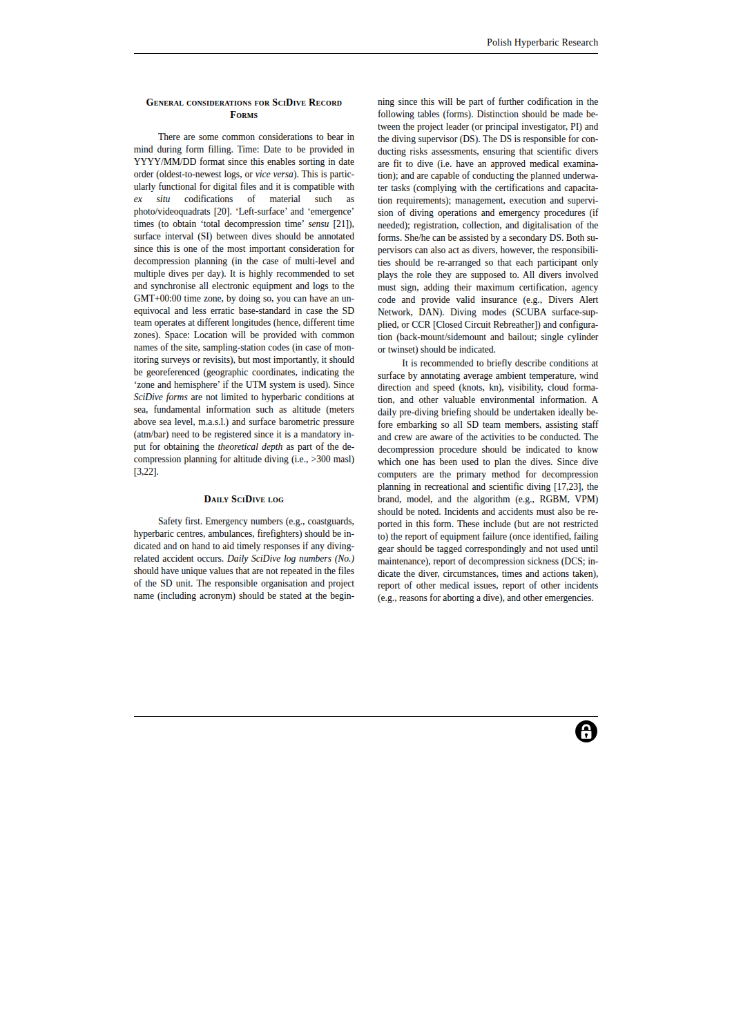Polish Hyperbaric Research
General considerations for SciDive Record Forms
There are some common considerations to bear in mind during form filling. Time: Date to be provided in YYYY/MM/DD format since this enables sorting in date order (oldest-to-newest logs, or vice versa). This is particularly functional for digital files and it is compatible with ex situ codifications of material such as photo/videoquadrats [20]. ‘Left-surface’ and ‘emergence’ times (to obtain ‘total decompression time’ sensu [21]), surface interval (SI) between dives should be annotated since this is one of the most important consideration for decompression planning (in the case of multi-level and multiple dives per day). It is highly recommended to set and synchronise all electronic equipment and logs to the GMT+00:00 time zone, by doing so, you can have an unequivocal and less erratic base-standard in case the SD team operates at different longitudes (hence, different time zones). Space: Location will be provided with common names of the site, sampling-station codes (in case of monitoring surveys or revisits), but most importantly, it should be georeferenced (geographic coordinates, indicating the ‘zone and hemisphere’ if the UTM system is used). Since SciDive forms are not limited to hyperbaric conditions at sea, fundamental information such as altitude (meters above sea level, m.a.s.l.) and surface barometric pressure (atm/bar) need to be registered since it is a mandatory input for obtaining the theoretical depth as part of the decompression planning for altitude diving (i.e., >300 masl) [3,22].
Daily SciDive log
Safety first. Emergency numbers (e.g., coastguards, hyperbaric centres, ambulances, firefighters) should be indicated and on hand to aid timely responses if any diving-related accident occurs. Daily SciDive log numbers (No.) should have unique values that are not repeated in the files of the SD unit. The responsible organisation and project name (including acronym) should be stated at the beginning since this will be part of further codification in the following tables (forms). Distinction should be made between the project leader (or principal investigator, PI) and the diving supervisor (DS). The DS is responsible for conducting risks assessments, ensuring that scientific divers are fit to dive (i.e. have an approved medical examination); and are capable of conducting the planned underwater tasks (complying with the certifications and capacitation requirements); management, execution and supervision of diving operations and emergency procedures (if needed); registration, collection, and digitalisation of the forms. She/he can be assisted by a secondary DS. Both supervisors can also act as divers, however, the responsibilities should be re-arranged so that each participant only plays the role they are supposed to. All divers involved must sign, adding their maximum certification, agency code and provide valid insurance (e.g., Divers Alert Network, DAN). Diving modes (SCUBA surface-supplied, or CCR [Closed Circuit Rebreather]) and configuration (back-mount/sidemount and bailout; single cylinder or twinset) should be indicated.
It is recommended to briefly describe conditions at surface by annotating average ambient temperature, wind direction and speed (knots, kn), visibility, cloud formation, and other valuable environmental information. A daily pre-diving briefing should be undertaken ideally before embarking so all SD team members, assisting staff and crew are aware of the activities to be conducted. The decompression procedure should be indicated to know which one has been used to plan the dives. Since dive computers are the primary method for decompression planning in recreational and scientific diving [17,23], the brand, model, and the algorithm (e.g., RGBM, VPM) should be noted. Incidents and accidents must also be reported in this form. These include (but are not restricted to) the report of equipment failure (once identified, failing gear should be tagged correspondingly and not used until maintenance), report of decompression sickness (DCS; indicate the diver, circumstances, times and actions taken), report of other medical issues, report of other incidents (e.g., reasons for aborting a dive), and other emergencies.